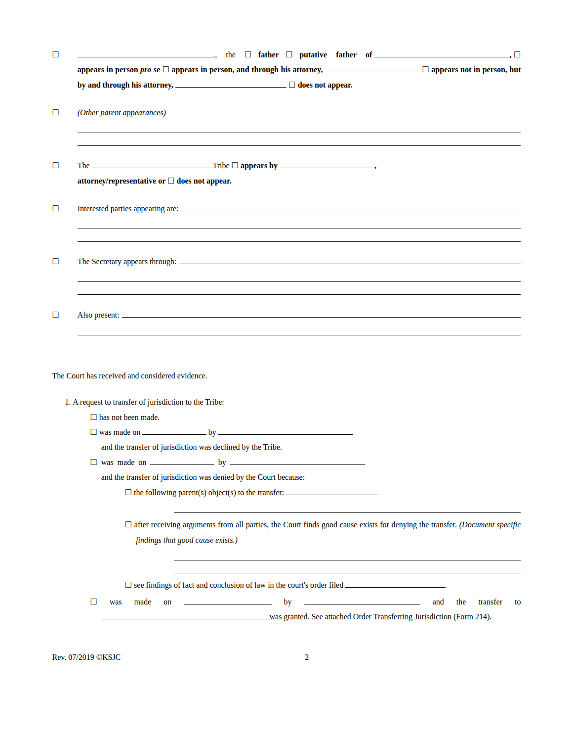☐
, the ☐ father ☐ putative father of , ☐ appears in person pro se ☐ appears in person, and through his attorney, ☐ appears not in person, but by and through his attorney, ☐ does not appear.
☐
(Other parent appearances)
☐
The Tribe ☐ appears by ,
attorney/representative or ☐ does not appear.
☐
Interested parties appearing are:
☐
The Secretary appears through:
☐
Also present:
The Court has received and considered evidence.
A request to transfer of jurisdiction to the Tribe:
☐ has not been made.
☐ was made on by
and the transfer of jurisdiction was declined by the Tribe.
☐ was made on by
and the transfer of jurisdiction was denied by the Court because:
☐ the following parent(s) object(s) to the transfer:
☐ after receiving arguments from all parties, the Court finds good cause exists for denying the transfer. (Document specific findings that good cause exists.)
☐ see findings of fact and conclusion of law in the court's order filed .
☐ was made on by and the transfer to was granted. See attached Order Transferring Jurisdiction (Form 214).
Rev. 07/2019 ©KSJC
2